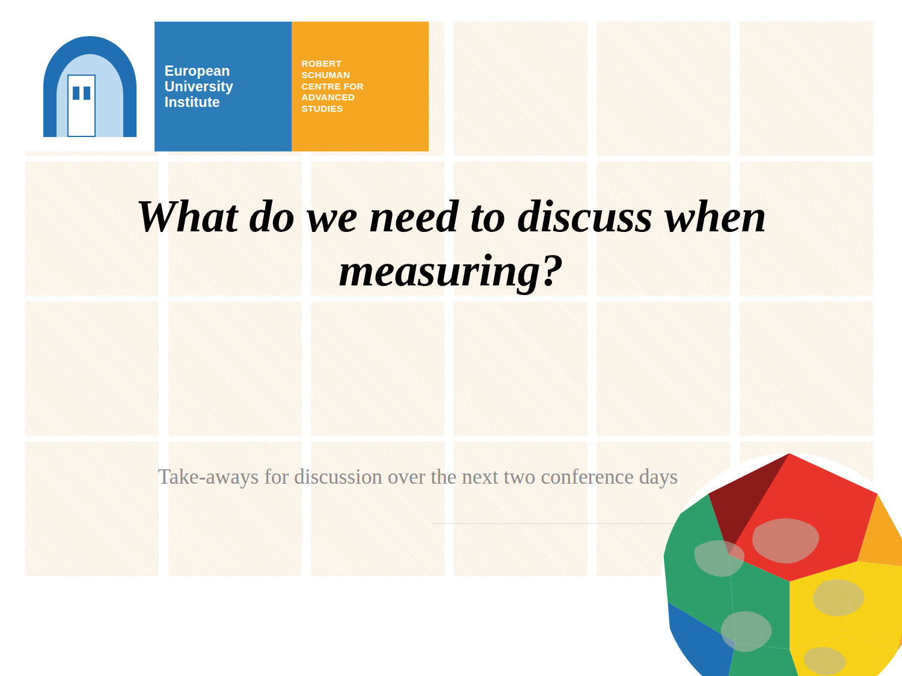European
University
Institute
ROBERT
SCHUMAN
CENTRE FOR
ADVANCED
STUDIES
What do we need to discuss when measuring?
Take-aways for discussion over the next two conference days